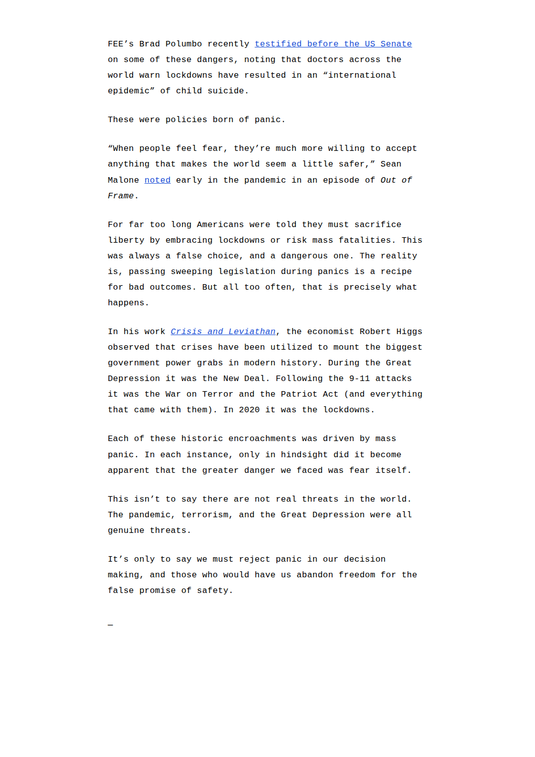FEE’s Brad Polumbo recently testified before the US Senate on some of these dangers, noting that doctors across the world warn lockdowns have resulted in an “international epidemic” of child suicide.
These were policies born of panic.
“When people feel fear, they’re much more willing to accept anything that makes the world seem a little safer,” Sean Malone noted early in the pandemic in an episode of Out of Frame.
For far too long Americans were told they must sacrifice liberty by embracing lockdowns or risk mass fatalities. This was always a false choice, and a dangerous one. The reality is, passing sweeping legislation during panics is a recipe for bad outcomes. But all too often, that is precisely what happens.
In his work Crisis and Leviathan, the economist Robert Higgs observed that crises have been utilized to mount the biggest government power grabs in modern history. During the Great Depression it was the New Deal. Following the 9-11 attacks it was the War on Terror and the Patriot Act (and everything that came with them). In 2020 it was the lockdowns.
Each of these historic encroachments was driven by mass panic. In each instance, only in hindsight did it become apparent that the greater danger we faced was fear itself.
This isn’t to say there are not real threats in the world. The pandemic, terrorism, and the Great Depression were all genuine threats.
It’s only to say we must reject panic in our decision making, and those who would have us abandon freedom for the false promise of safety.
—